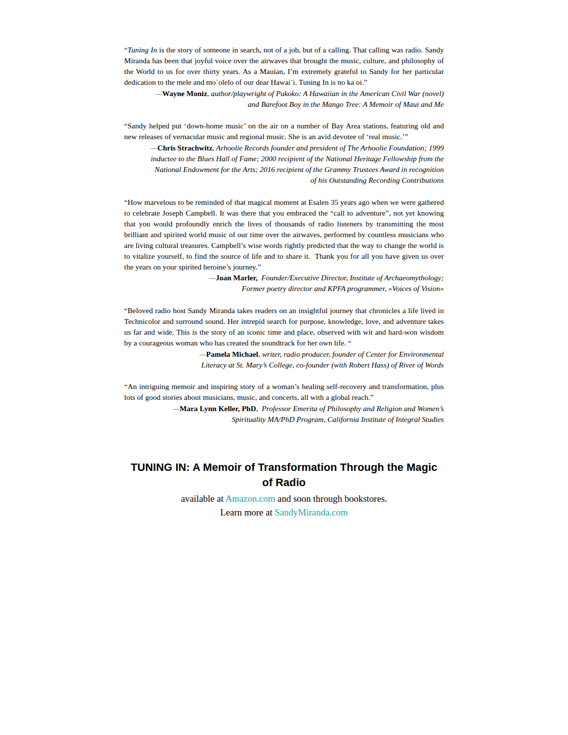“Tuning In is the story of someone in search, not of a job, but of a calling. That calling was radio. Sandy Miranda has been that joyful voice over the airwaves that brought the music, culture, and philosophy of the World to us for over thirty years. As a Mauian, I’m extremely grateful to Sandy for her particular dedication to the mele and mo`olelo of our dear Hawai`i. Tuning In is no ka oi.”
—Wayne Moniz, author/playwright of Pukoko: A Hawaiian in the American Civil War (novel) and Barefoot Boy in the Mango Tree: A Memoir of Maui and Me
“Sandy helped put ‘down-home music’ on the air on a number of Bay Area stations, featuring old and new releases of vernacular music and regional music. She is an avid devotee of ‘real music.’”
—Chris Strachwitz, Arhoolie Records founder and president of The Arhoolie Foundation; 1999 inductee to the Blues Hall of Fame; 2000 recipient of the National Heritage Fellowship from the National Endowment for the Arts; 2016 recipient of the Grammy Trustees Award in recognition of his Outstanding Recording Contributions
“How marvelous to be reminded of that magical moment at Esalen 35 years ago when we were gathered to celebrate Joseph Campbell. It was there that you embraced the “call to adventure”, not yet knowing that you would profoundly enrich the lives of thousands of radio listeners by transmitting the most brilliant and spirited world music of our time over the airwaves, performed by countless musicians who are living cultural treasures. Campbell’s wise words rightly predicted that the way to change the world is to vitalize yourself, to find the source of life and to share it. Thank you for all you have given us over the years on your spirited heroine’s journey.”
—Joan Marler, Founder/Executive Director, Institute of Archaeomythology; Former poetry director and KPFA programmer, «Voices of Vision»
“Beloved radio host Sandy Miranda takes readers on an insightful journey that chronicles a life lived in Technicolor and surround sound. Her intrepid search for purpose, knowledge, love, and adventure takes us far and wide. This is the story of an iconic time and place, observed with wit and hard-won wisdom by a courageous woman who has created the soundtrack for her own life. “
—Pamela Michael, writer, radio producer, founder of Center for Environmental Literacy at St. Mary’s College, co-founder (with Robert Hass) of River of Words
“An intriguing memoir and inspiring story of a woman’s healing self-recovery and transformation, plus lots of good stories about musicians, music, and concerts, all with a global reach.”
—Mara Lynn Keller, PhD, Professor Emerita of Philosophy and Religion and Women’s Spirituality MA/PhD Program, California Institute of Integral Studies
TUNING IN: A Memoir of Transformation Through the Magic of Radio
available at Amazon.com and soon through bookstores.
Learn more at SandyMiranda.com